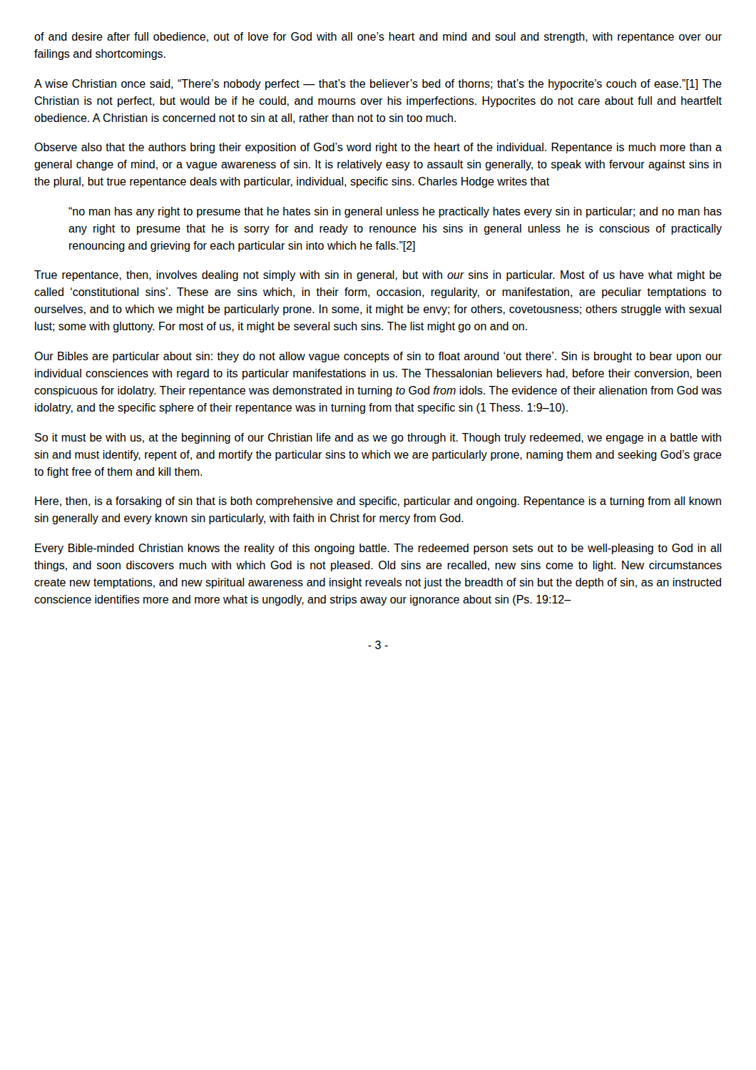of and desire after full obedience, out of love for God with all one’s heart and mind and soul and strength, with repentance over our failings and shortcomings.
A wise Christian once said, “There’s nobody perfect — that’s the believer’s bed of thorns; that’s the hypocrite’s couch of ease.”[1] The Christian is not perfect, but would be if he could, and mourns over his imperfections. Hypocrites do not care about full and heartfelt obedience. A Christian is concerned not to sin at all, rather than not to sin too much.
Observe also that the authors bring their exposition of God’s word right to the heart of the individual. Repentance is much more than a general change of mind, or a vague awareness of sin. It is relatively easy to assault sin generally, to speak with fervour against sins in the plural, but true repentance deals with particular, individual, specific sins. Charles Hodge writes that
“no man has any right to presume that he hates sin in general unless he practically hates every sin in particular; and no man has any right to presume that he is sorry for and ready to renounce his sins in general unless he is conscious of practically renouncing and grieving for each particular sin into which he falls.”[2]
True repentance, then, involves dealing not simply with sin in general, but with our sins in particular. Most of us have what might be called ‘constitutional sins’. These are sins which, in their form, occasion, regularity, or manifestation, are peculiar temptations to ourselves, and to which we might be particularly prone. In some, it might be envy; for others, covetousness; others struggle with sexual lust; some with gluttony. For most of us, it might be several such sins. The list might go on and on.
Our Bibles are particular about sin: they do not allow vague concepts of sin to float around ‘out there’. Sin is brought to bear upon our individual consciences with regard to its particular manifestations in us. The Thessalonian believers had, before their conversion, been conspicuous for idolatry. Their repentance was demonstrated in turning to God from idols. The evidence of their alienation from God was idolatry, and the specific sphere of their repentance was in turning from that specific sin (1 Thess. 1:9–10).
So it must be with us, at the beginning of our Christian life and as we go through it. Though truly redeemed, we engage in a battle with sin and must identify, repent of, and mortify the particular sins to which we are particularly prone, naming them and seeking God’s grace to fight free of them and kill them.
Here, then, is a forsaking of sin that is both comprehensive and specific, particular and ongoing. Repentance is a turning from all known sin generally and every known sin particularly, with faith in Christ for mercy from God.
Every Bible-minded Christian knows the reality of this ongoing battle. The redeemed person sets out to be well-pleasing to God in all things, and soon discovers much with which God is not pleased. Old sins are recalled, new sins come to light. New circumstances create new temptations, and new spiritual awareness and insight reveals not just the breadth of sin but the depth of sin, as an instructed conscience identifies more and more what is ungodly, and strips away our ignorance about sin (Ps. 19:12–
- 3 -